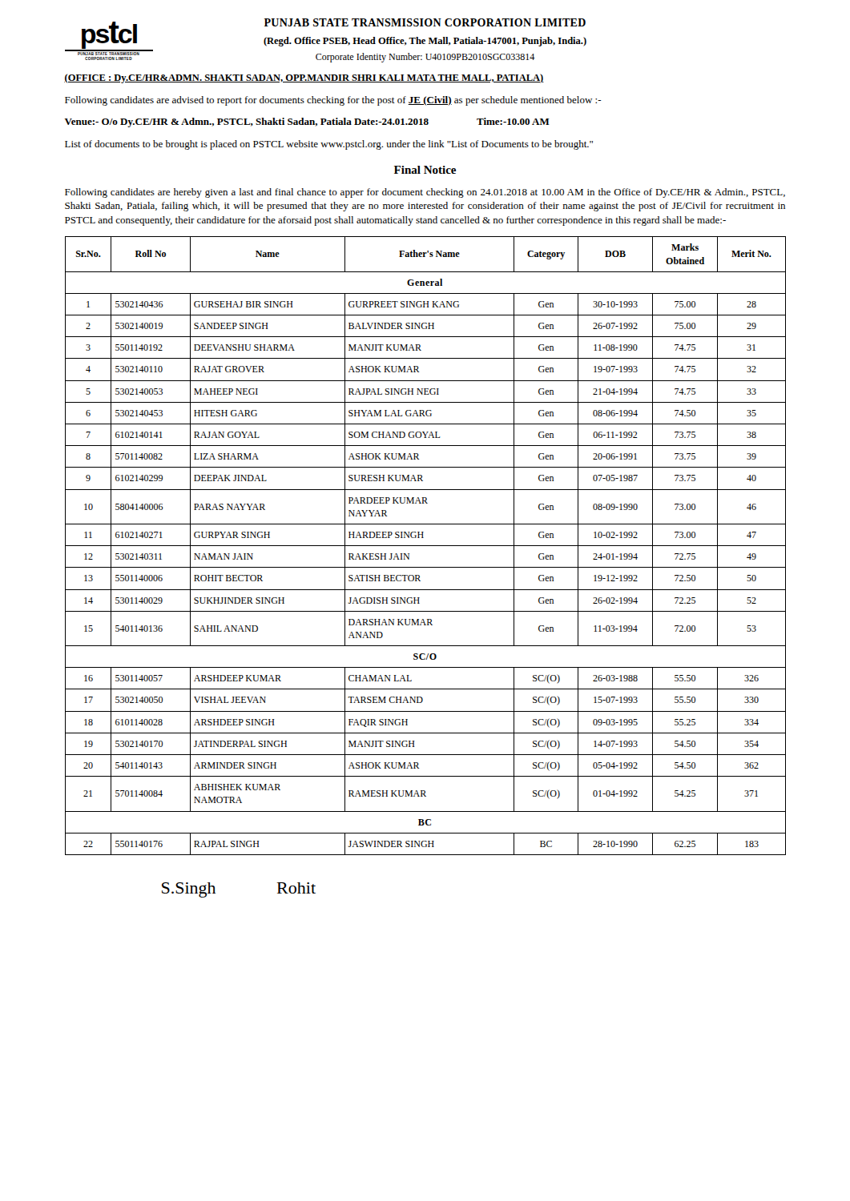pstcl
PUNJAB STATE TRANSMISSION
CORPORATION LIMITED
PUNJAB STATE TRANSMISSION CORPORATION LIMITED
(Regd. Office PSEB, Head Office, The Mall, Patiala-147001, Punjab, India.)
Corporate Identity Number: U40109PB2010SGC033814
(OFFICE : Dy.CE/HR&ADMN. SHAKTI SADAN, OPP.MANDIR SHRI KALI MATA THE MALL, PATIALA)
Following candidates are advised to report for documents checking for the post of JE (Civil) as per schedule mentioned below :-
Venue:- O/o Dy.CE/HR & Admn., PSTCL, Shakti Sadan, Patiala Date:-24.01.2018 Time:-10.00 AM
List of documents to be brought is placed on PSTCL website www.pstcl.org. under the link "List of Documents to be brought."
Final Notice
Following candidates are hereby given a last and final chance to apper for document checking on 24.01.2018 at 10.00 AM in the Office of Dy.CE/HR & Admin., PSTCL, Shakti Sadan, Patiala, failing which, it will be presumed that they are no more interested for consideration of their name against the post of JE/Civil for recruitment in PSTCL and consequently, their candidature for the aforsaid post shall automatically stand cancelled & no further correspondence in this regard shall be made:-
| Sr.No. | Roll No | Name | Father's Name | Category | DOB | Marks Obtained | Merit No. |
| --- | --- | --- | --- | --- | --- | --- | --- |
| General |
| 1 | 5302140436 | GURSEHAJ BIR SINGH | GURPREET SINGH KANG | Gen | 30-10-1993 | 75.00 | 28 |
| 2 | 5302140019 | SANDEEP SINGH | BALVINDER SINGH | Gen | 26-07-1992 | 75.00 | 29 |
| 3 | 5501140192 | DEEVANSHU SHARMA | MANJIT KUMAR | Gen | 11-08-1990 | 74.75 | 31 |
| 4 | 5302140110 | RAJAT GROVER | ASHOK KUMAR | Gen | 19-07-1993 | 74.75 | 32 |
| 5 | 5302140053 | MAHEEP NEGI | RAJPAL SINGH NEGI | Gen | 21-04-1994 | 74.75 | 33 |
| 6 | 5302140453 | HITESH GARG | SHYAM LAL GARG | Gen | 08-06-1994 | 74.50 | 35 |
| 7 | 6102140141 | RAJAN GOYAL | SOM CHAND GOYAL | Gen | 06-11-1992 | 73.75 | 38 |
| 8 | 5701140082 | LIZA SHARMA | ASHOK KUMAR | Gen | 20-06-1991 | 73.75 | 39 |
| 9 | 6102140299 | DEEPAK JINDAL | SURESH KUMAR | Gen | 07-05-1987 | 73.75 | 40 |
| 10 | 5804140006 | PARAS NAYYAR | PARDEEP KUMAR NAYYAR | Gen | 08-09-1990 | 73.00 | 46 |
| 11 | 6102140271 | GURPYAR SINGH | HARDEEP SINGH | Gen | 10-02-1992 | 73.00 | 47 |
| 12 | 5302140311 | NAMAN JAIN | RAKESH JAIN | Gen | 24-01-1994 | 72.75 | 49 |
| 13 | 5501140006 | ROHIT BECTOR | SATISH BECTOR | Gen | 19-12-1992 | 72.50 | 50 |
| 14 | 5301140029 | SUKHJINDER SINGH | JAGDISH SINGH | Gen | 26-02-1994 | 72.25 | 52 |
| 15 | 5401140136 | SAHIL ANAND | DARSHAN KUMAR ANAND | Gen | 11-03-1994 | 72.00 | 53 |
| SC/O |
| 16 | 5301140057 | ARSHDEEP KUMAR | CHAMAN LAL | SC/(O) | 26-03-1988 | 55.50 | 326 |
| 17 | 5302140050 | VISHAL JEEVAN | TARSEM CHAND | SC/(O) | 15-07-1993 | 55.50 | 330 |
| 18 | 6101140028 | ARSHDEEP SINGH | FAQIR SINGH | SC/(O) | 09-03-1995 | 55.25 | 334 |
| 19 | 5302140170 | JATINDERPAL SINGH | MANJIT SINGH | SC/(O) | 14-07-1993 | 54.50 | 354 |
| 20 | 5401140143 | ARMINDER SINGH | ASHOK KUMAR | SC/(O) | 05-04-1992 | 54.50 | 362 |
| 21 | 5701140084 | ABHISHEK KUMAR NAMOTRA | RAMESH KUMAR | SC/(O) | 01-04-1992 | 54.25 | 371 |
| BC |
| 22 | 5501140176 | RAJPAL SINGH | JASWINDER SINGH | BC | 28-10-1990 | 62.25 | 183 |
S.Singh Rohit